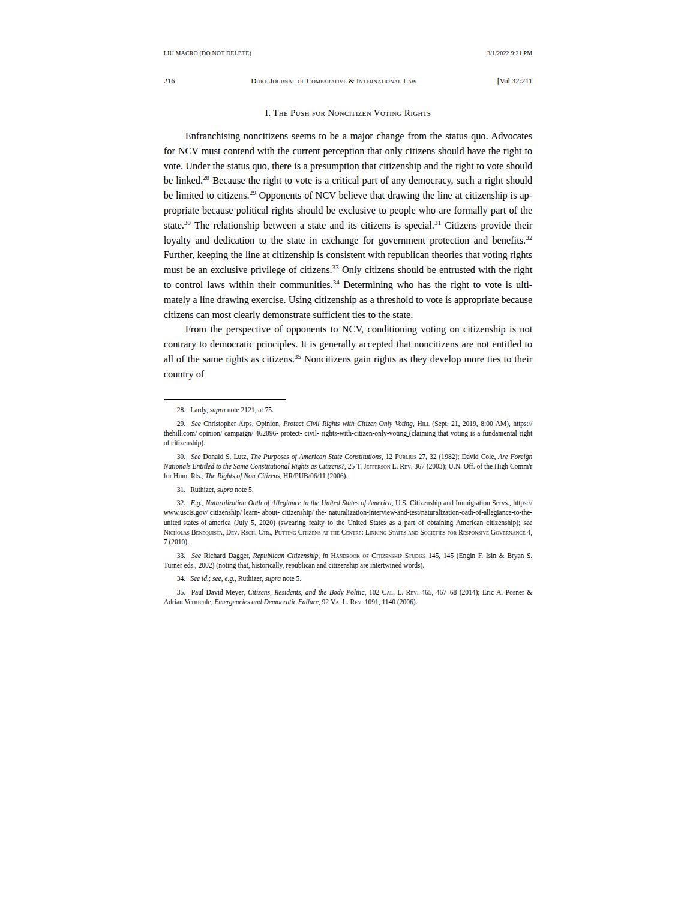Liu Macro (Do Not Delete) 3/1/2022 9:21 PM
216 Duke Journal of Comparative & International Law [Vol 32:211
I. The Push for Noncitizen Voting Rights
Enfranchising noncitizens seems to be a major change from the status quo. Advocates for NCV must contend with the current perception that only citizens should have the right to vote. Under the status quo, there is a presumption that citizenship and the right to vote should be linked.28 Because the right to vote is a critical part of any democracy, such a right should be limited to citizens.29 Opponents of NCV believe that drawing the line at citizenship is appropriate because political rights should be exclusive to people who are formally part of the state.30 The relationship between a state and its citizens is special.31 Citizens provide their loyalty and dedication to the state in exchange for government protection and benefits.32 Further, keeping the line at citizenship is consistent with republican theories that voting rights must be an exclusive privilege of citizens.33 Only citizens should be entrusted with the right to control laws within their communities.34 Determining who has the right to vote is ultimately a line drawing exercise. Using citizenship as a threshold to vote is appropriate because citizens can most clearly demonstrate sufficient ties to the state.
From the perspective of opponents to NCV, conditioning voting on citizenship is not contrary to democratic principles. It is generally accepted that noncitizens are not entitled to all of the same rights as citizens.35 Noncitizens gain rights as they develop more ties to their country of
28. Lardy, supra note 2121, at 75.
29. See Christopher Arps, Opinion, Protect Civil Rights with Citizen-Only Voting, Hill (Sept. 21, 2019, 8:00 AM), https:// thehill.com/ opinion/ campaign/ 462096- protect- civil- rights-with-citizen-only-voting (claiming that voting is a fundamental right of citizenship).
30. See Donald S. Lutz, The Purposes of American State Constitutions, 12 Publius 27, 32 (1982); David Cole, Are Foreign Nationals Entitled to the Same Constitutional Rights as Citizens?, 25 T. Jefferson L. Rev. 367 (2003); U.N. Off. of the High Comm'r for Hum. Rts., The Rights of Non-Citizens, HR/PUB/06/11 (2006).
31. Ruthizer, supra note 5.
32. E.g., Naturalization Oath of Allegiance to the United States of America, U.S. Citizenship and Immigration Servs., https:// www.uscis.gov/ citizenship/ learn- about- citizenship/ the- naturalization-interview-and-test/naturalization-oath-of-allegiance-to-the-united-states-of-america (July 5, 2020) (swearing fealty to the United States as a part of obtaining American citizenship); see Nicholas Benequista, Dev. Rsch. Ctr., Putting Citizens at the Centre: Linking States and Societies for Responsive Governance 4, 7 (2010).
33. See Richard Dagger, Republican Citizenship, in Handbook of Citizenship Studies 145, 145 (Engin F. Isin & Bryan S. Turner eds., 2002) (noting that, historically, republican and citizenship are intertwined words).
34. See id.; see, e.g., Ruthizer, supra note 5.
35. Paul David Meyer, Citizens, Residents, and the Body Politic, 102 Cal. L. Rev. 465, 467–68 (2014); Eric A. Posner & Adrian Vermeule, Emergencies and Democratic Failure, 92 Va. L. Rev. 1091, 1140 (2006).